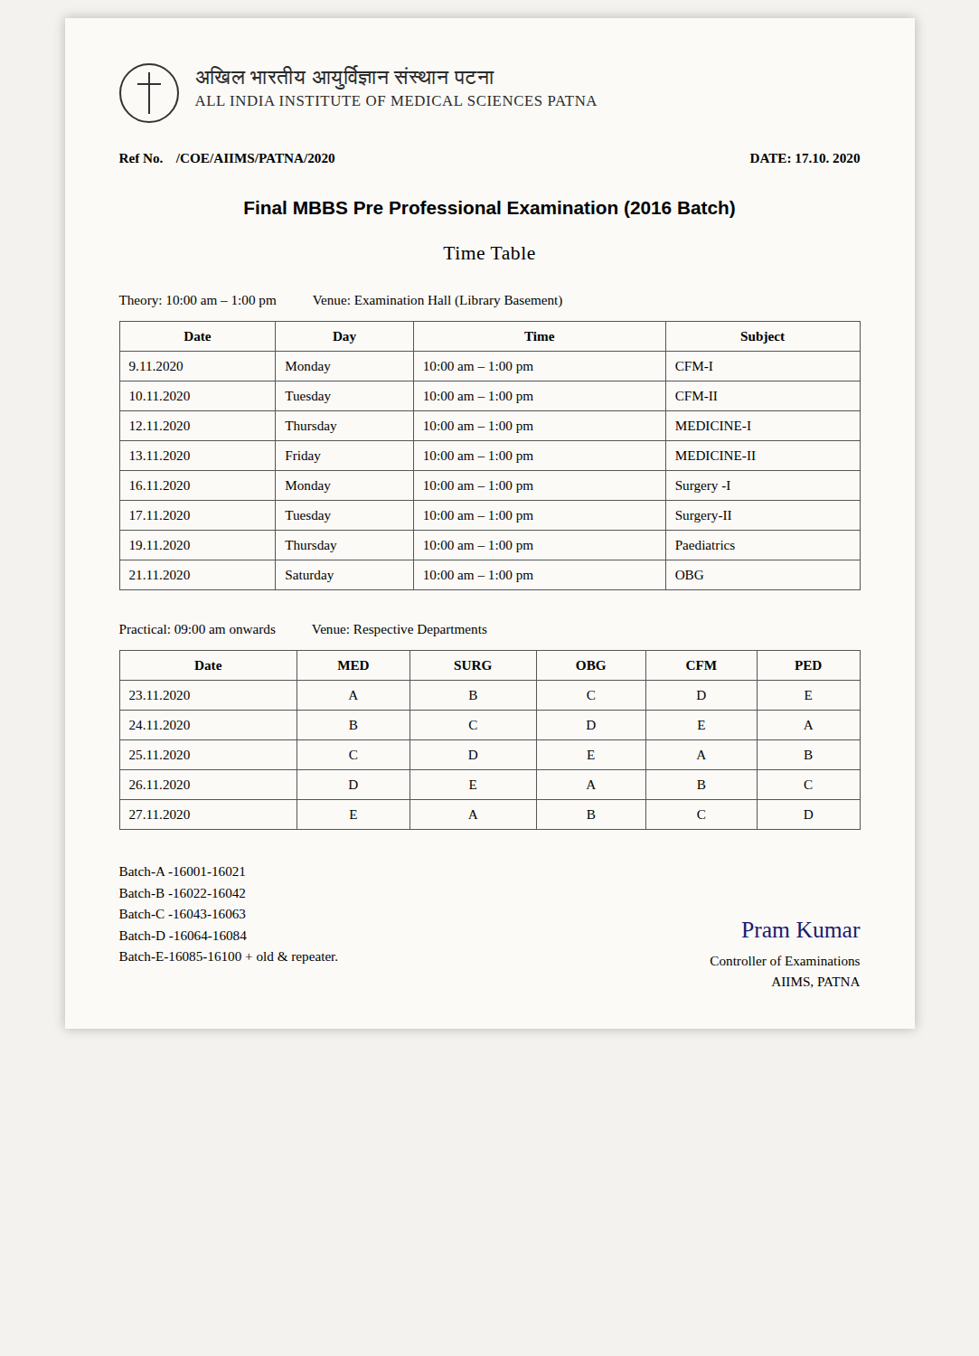अखिल भारतीय आयुर्विज्ञान संस्थान पटना
ALL INDIA INSTITUTE OF MEDICAL SCIENCES PATNA
Ref No. /COE/AIIMS/PATNA/2020 DATE: 17.10. 2020
Final MBBS Pre Professional Examination (2016 Batch)
Time Table
Theory: 10:00 am – 1:00 pm Venue: Examination Hall (Library Basement)
| Date | Day | Time | Subject |
| --- | --- | --- | --- |
| 9.11.2020 | Monday | 10:00 am – 1:00 pm | CFM-I |
| 10.11.2020 | Tuesday | 10:00 am – 1:00 pm | CFM-II |
| 12.11.2020 | Thursday | 10:00 am – 1:00 pm | MEDICINE-I |
| 13.11.2020 | Friday | 10:00 am – 1:00 pm | MEDICINE-II |
| 16.11.2020 | Monday | 10:00 am – 1:00 pm | Surgery -I |
| 17.11.2020 | Tuesday | 10:00 am – 1:00 pm | Surgery-II |
| 19.11.2020 | Thursday | 10:00 am – 1:00 pm | Paediatrics |
| 21.11.2020 | Saturday | 10:00 am – 1:00 pm | OBG |
Practical: 09:00 am onwards Venue: Respective Departments
| Date | MED | SURG | OBG | CFM | PED |
| --- | --- | --- | --- | --- | --- |
| 23.11.2020 | A | B | C | D | E |
| 24.11.2020 | B | C | D | E | A |
| 25.11.2020 | C | D | E | A | B |
| 26.11.2020 | D | E | A | B | C |
| 27.11.2020 | E | A | B | C | D |
Batch-A -16001-16021
Batch-B -16022-16042
Batch-C -16043-16063
Batch-D -16064-16084
Batch-E-16085-16100 + old & repeater.
Pram Kumar
Controller of Examinations
AIIMS, PATNA